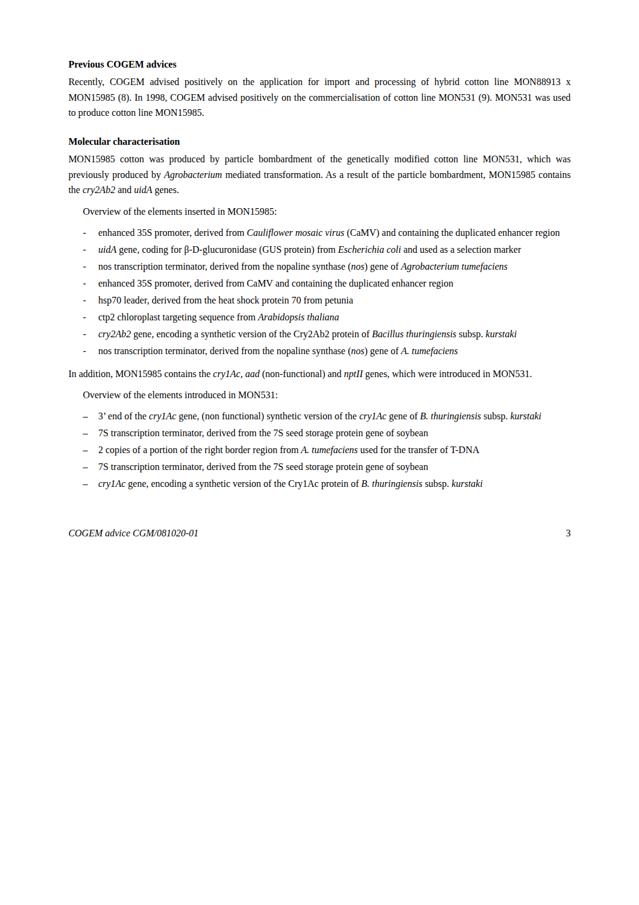Previous COGEM advices
Recently, COGEM advised positively on the application for import and processing of hybrid cotton line MON88913 x MON15985 (8). In 1998, COGEM advised positively on the commercialisation of cotton line MON531 (9). MON531 was used to produce cotton line MON15985.
Molecular characterisation
MON15985 cotton was produced by particle bombardment of the genetically modified cotton line MON531, which was previously produced by Agrobacterium mediated transformation. As a result of the particle bombardment, MON15985 contains the cry2Ab2 and uidA genes.
Overview of the elements inserted in MON15985:
enhanced 35S promoter, derived from Cauliflower mosaic virus (CaMV) and containing the duplicated enhancer region
uidA gene, coding for β-D-glucuronidase (GUS protein) from Escherichia coli and used as a selection marker
nos transcription terminator, derived from the nopaline synthase (nos) gene of Agrobacterium tumefaciens
enhanced 35S promoter, derived from CaMV and containing the duplicated enhancer region
hsp70 leader, derived from the heat shock protein 70 from petunia
ctp2 chloroplast targeting sequence from Arabidopsis thaliana
cry2Ab2 gene, encoding a synthetic version of the Cry2Ab2 protein of Bacillus thuringiensis subsp. kurstaki
nos transcription terminator, derived from the nopaline synthase (nos) gene of A. tumefaciens
In addition, MON15985 contains the cry1Ac, aad (non-functional) and nptII genes, which were introduced in MON531.
Overview of the elements introduced in MON531:
3’ end of the cry1Ac gene, (non functional) synthetic version of the cry1Ac gene of B. thuringiensis subsp. kurstaki
7S transcription terminator, derived from the 7S seed storage protein gene of soybean
2 copies of a portion of the right border region from A. tumefaciens used for the transfer of T-DNA
7S transcription terminator, derived from the 7S seed storage protein gene of soybean
cry1Ac gene, encoding a synthetic version of the Cry1Ac protein of B. thuringiensis subsp. kurstaki
COGEM advice CGM/081020-01 3